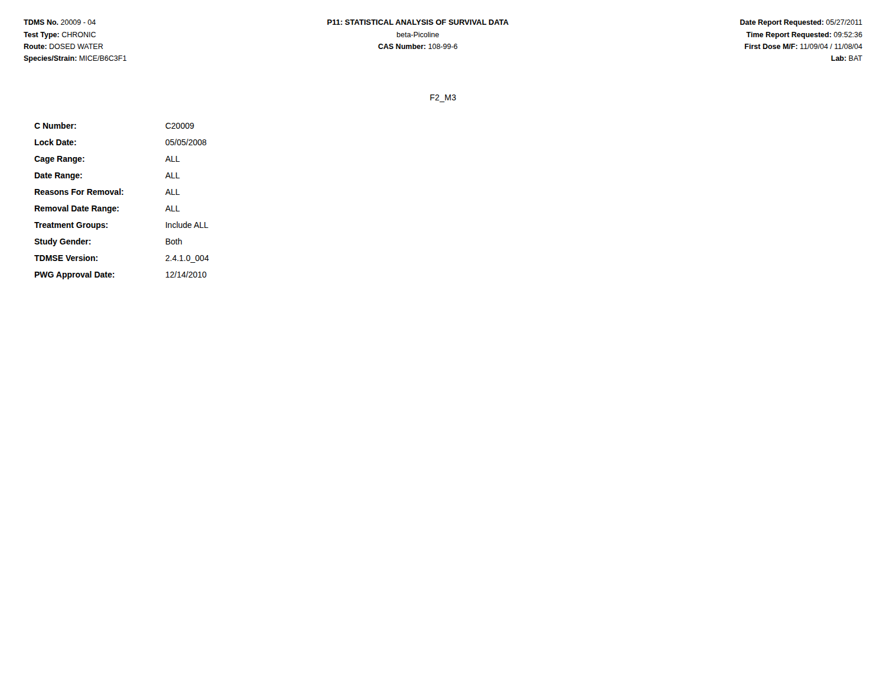| TDMS No. 20009 - 04 | P11: STATISTICAL ANALYSIS OF SURVIVAL DATA | Date Report Requested: 05/27/2011 |
| Test Type: CHRONIC | beta-Picoline | Time Report Requested: 09:52:36 |
| Route: DOSED WATER | CAS Number: 108-99-6 | First Dose M/F: 11/09/04 / 11/08/04 |
| Species/Strain: MICE/B6C3F1 | | Lab: BAT |
F2_M3
| C Number: | C20009 |
| Lock Date: | 05/05/2008 |
| Cage Range: | ALL |
| Date Range: | ALL |
| Reasons For Removal: | ALL |
| Removal Date Range: | ALL |
| Treatment Groups: | Include ALL |
| Study Gender: | Both |
| TDMSE Version: | 2.4.1.0_004 |
| PWG Approval Date: | 12/14/2010 |